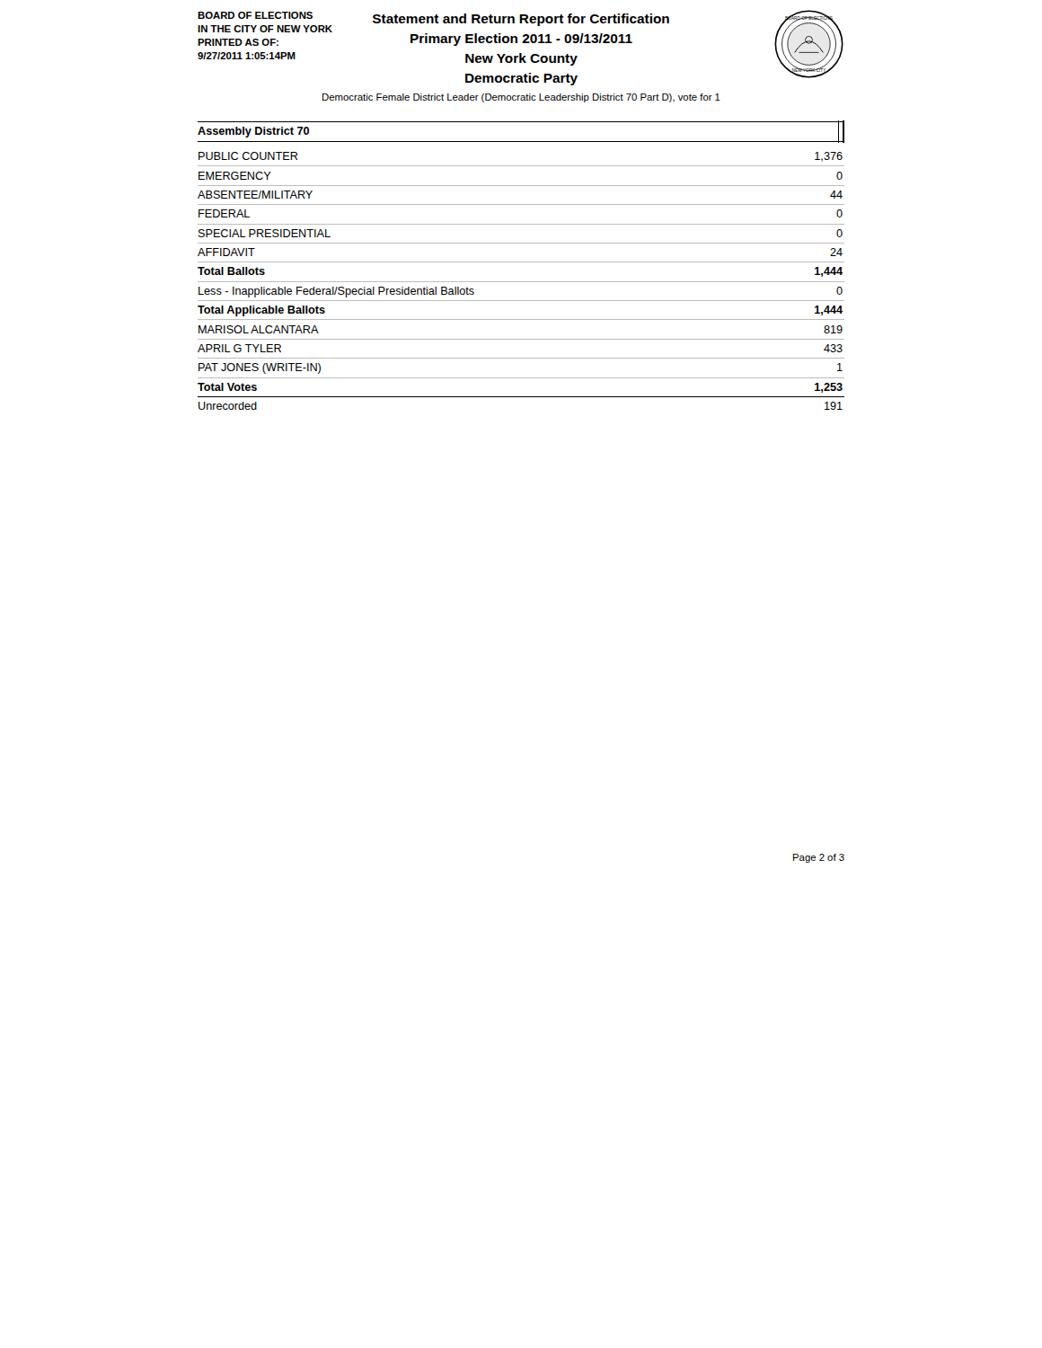BOARD OF ELECTIONS
IN THE CITY OF NEW YORK
PRINTED AS OF:
9/27/2011 1:05:14PM
Statement and Return Report for Certification
Primary Election 2011 - 09/13/2011
New York County
Democratic Party
Democratic Female District Leader (Democratic Leadership District 70 Part D), vote for 1
Assembly District 70
| PUBLIC COUNTER | 1,376 |
| EMERGENCY | 0 |
| ABSENTEE/MILITARY | 44 |
| FEDERAL | 0 |
| SPECIAL PRESIDENTIAL | 0 |
| AFFIDAVIT | 24 |
| Total Ballots | 1,444 |
| Less - Inapplicable Federal/Special Presidential Ballots | 0 |
| Total Applicable Ballots | 1,444 |
| MARISOL ALCANTARA | 819 |
| APRIL G TYLER | 433 |
| PAT JONES (WRITE-IN) | 1 |
| Total Votes | 1,253 |
| Unrecorded | 191 |
Page 2 of 3